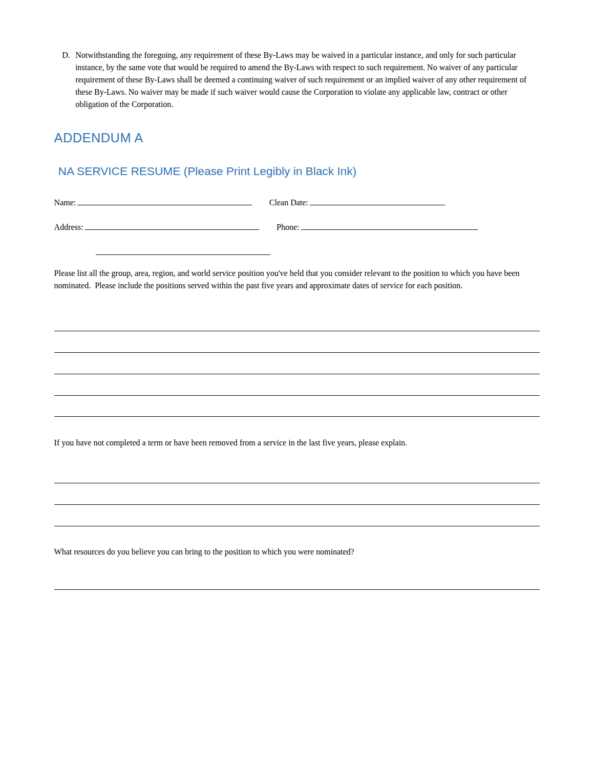Notwithstanding the foregoing, any requirement of these By-Laws may be waived in a particular instance, and only for such particular instance, by the same vote that would be required to amend the By-Laws with respect to such requirement. No waiver of any particular requirement of these By-Laws shall be deemed a continuing waiver of such requirement or an implied waiver of any other requirement of these By-Laws. No waiver may be made if such waiver would cause the Corporation to violate any applicable law, contract or other obligation of the Corporation.
ADDENDUM A
NA SERVICE RESUME (Please Print Legibly in Black Ink)
Name: Clean Date:
Address: Phone:
Please list all the group, area, region, and world service position you've held that you consider relevant to the position to which you have been nominated. Please include the positions served within the past five years and approximate dates of service for each position.
If you have not completed a term or have been removed from a service in the last five years, please explain.
What resources do you believe you can bring to the position to which you were nominated?